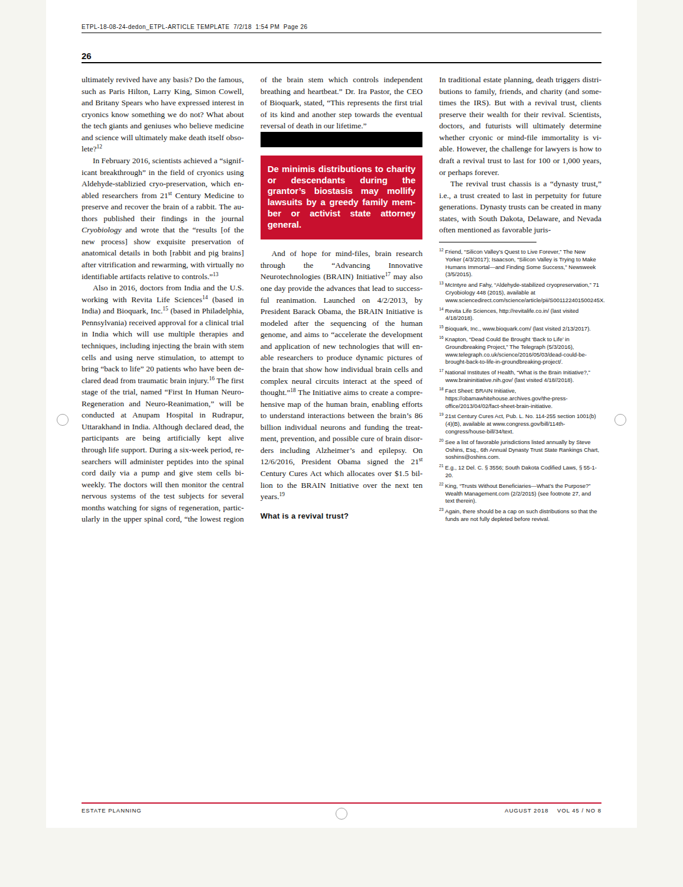ETPL-18-08-24-dedon_ETPL-ARTICLE TEMPLATE 7/2/18 1:54 PM Page 26
26
ultimately revived have any basis? Do the famous, such as Paris Hilton, Larry King, Simon Cowell, and Britany Spears who have expressed interest in cryonics know something we do not? What about the tech giants and geniuses who believe medicine and science will ultimately make death itself obsolete?12
In February 2016, scientists achieved a “significant breakthrough” in the field of cryonics using Aldehyde-stablizied cryo-preservation, which enabled researchers from 21st Century Medicine to preserve and recover the brain of a rabbit. The authors published their findings in the journal Cryobiology and wrote that the “results [of the new process] show exquisite preservation of anatomical details in both [rabbit and pig brains] after vitrification and rewarming, with virtually no identifiable artifacts relative to controls.”13
Also in 2016, doctors from India and the U.S. working with Revita Life Sciences14 (based in India) and Bioquark, Inc.15 (based in Philadelphia, Pennsylvania) received approval for a clinical trial in India which will use multiple therapies and techniques, including injecting the brain with stem cells and using nerve stimulation, to attempt to bring “back to life” 20 patients who have been declared dead from traumatic brain injury.16 The first stage of the trial, named “First In Human Neuro-Regeneration and Neuro-Reanimation,” will be conducted at Anupam Hospital in Rudrapur, Uttarakhand in India. Although declared dead, the participants are being artificially kept alive through life support. During a six-week period, researchers will administer peptides into the spinal cord daily via a pump and give stem cells bi-weekly. The doctors will then monitor the central nervous systems of the test subjects for several months watching for signs of regeneration, particularly in the upper spinal cord, “the lowest region of the brain stem which controls independent breathing and heartbeat.” Dr. Ira Pastor, the CEO of Bioquark, stated, “This represents the first trial of its kind and another step towards the eventual reversal of death in our lifetime.”
De minimis distributions to charity or descendants during the grantor’s biostasis may mollify lawsuits by a greedy family member or activist state attorney general.
And of hope for mind-files, brain research through the “Advancing Innovative Neurotechnologies (BRAIN) Initiative17 may also one day provide the advances that lead to successful reanimation. Launched on 4/2/2013, by President Barack Obama, the BRAIN Initiative is modeled after the sequencing of the human genome, and aims to “accelerate the development and application of new technologies that will enable researchers to produce dynamic pictures of the brain that show how individual brain cells and complex neural circuits interact at the speed of thought.”18 The Initiative aims to create a comprehensive map of the human brain, enabling efforts to understand interactions between the brain’s 86 billion individual neurons and funding the treatment, prevention, and possible cure of brain disorders including Alzheimer’s and epilepsy. On 12/6/2016, President Obama signed the 21st Century Cures Act which allocates over $1.5 billion to the BRAIN Initiative over the next ten years.19
What is a revival trust?
In traditional estate planning, death triggers distributions to family, friends, and charity (and sometimes the IRS). But with a revival trust, clients preserve their wealth for their revival. Scientists, doctors, and futurists will ultimately determine whether cryonic or mind-file immortality is viable. However, the challenge for lawyers is how to draft a revival trust to last for 100 or 1,000 years, or perhaps forever.
The revival trust chassis is a “dynasty trust,” i.e., a trust created to last in perpetuity for future generations. Dynasty trusts can be created in many states, with South Dakota, Delaware, and Nevada often mentioned as favorable juris-
12 Friend, “Silicon Valley’s Quest to Live Forever,” The New Yorker (4/3/2017); Isaacson, “Silicon Valley is Trying to Make Humans Immortal—and Finding Some Success,” Newsweek (3/5/2015).
13 McIntyre and Fahy, “Aldehyde-stabilized cryopreservation,” 71 Cryobiology 448 (2015), available at www.sciencedirect.com/science/article/pii/S001122401500245X.
14 Revita Life Sciences, http://revitalife.co.in/ (last visited 4/18/2018).
15 Bioquark, Inc., www.bioquark.com/ (last visited 2/13/2017).
16 Knapton, “Dead Could Be Brought ‘Back to Life’ in Groundbreaking Project,” The Telegraph (5/3/2016), www.telegraph.co.uk/science/2016/05/03/dead-could-be-brought-back-to-life-in-groundbreaking-project/.
17 National Institutes of Health, “What is the Brain Initiative?,” www.braininitiative.nih.gov/ (last visited 4/18//2018).
18 Fact Sheet: BRAIN Initiative, https://obamawhitehouse.archives.gov/the-press-office/2013/04/02/fact-sheet-brain-initiative.
19 21st Century Cures Act, Pub. L. No. 114-255 section 1001(b)(4)(B), available at www.congress.gov/bill/114th-congress/house-bill/34/text.
20 See a list of favorable jurisdictions listed annually by Steve Oshins, Esq., 6th Annual Dynasty Trust State Rankings Chart, soshins@oshins.com.
21 E.g., 12 Del. C. § 3556; South Dakota Codified Laws, § 55-1-20.
22 King, “Trusts Without Beneficiaries—What’s the Purpose?” Wealth Management.com (2/2/2015) (see footnote 27, and text therein).
23 Again, there should be a cap on such distributions so that the funds are not fully depleted before revival.
ESTATE PLANNING AUGUST 2018 VOL 45 / NO 8